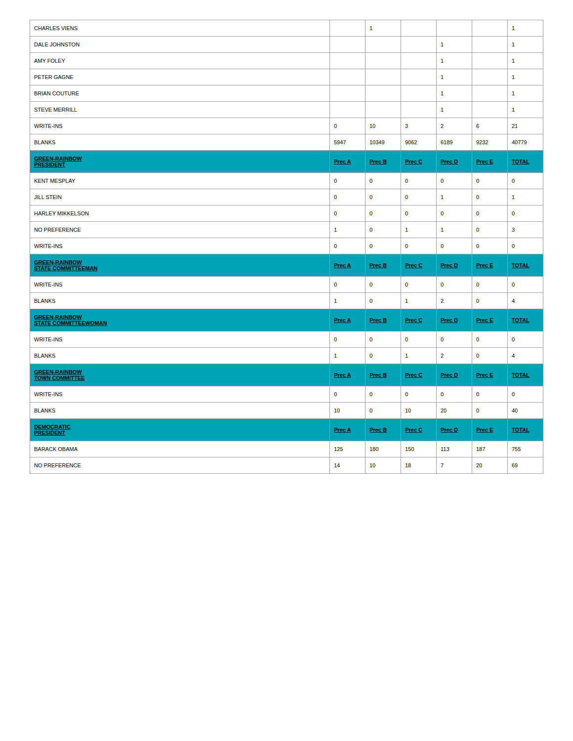| CHARLES VIENS | | 1 | | | | 1 |
| DALE JOHNSTON | | | | 1 | | 1 |
| AMY FOLEY | | | | 1 | | 1 |
| PETER GAGNE | | | | 1 | | 1 |
| BRIAN COUTURE | | | | 1 | | 1 |
| STEVE MERRILL | | | | 1 | | 1 |
| WRITE-INS | 0 | 10 | 3 | 2 | 6 | 21 |
| BLANKS | 5947 | 10349 | 9062 | 6189 | 9232 | 40779 |
| GREEN-RAINBOW PRESIDENT | Prec A | Prec B | Prec C | Prec D | Prec E | TOTAL |
| KENT MESPLAY | 0 | 0 | 0 | 0 | 0 | 0 |
| JILL STEIN | 0 | 0 | 0 | 1 | 0 | 1 |
| HARLEY MIKKELSON | 0 | 0 | 0 | 0 | 0 | 0 |
| NO PREFERENCE | 1 | 0 | 1 | 1 | 0 | 3 |
| WRITE-INS | 0 | 0 | 0 | 0 | 0 | 0 |
| GREEN-RAINBOW STATE COMMITTEEMAN | Prec A | Prec B | Prec C | Prec D | Prec E | TOTAL |
| WRITE-INS | 0 | 0 | 0 | 0 | 0 | 0 |
| BLANKS | 1 | 0 | 1 | 2 | 0 | 4 |
| GREEN-RAINBOW STATE COMMITTEEWOMAN | Prec A | Prec B | Prec C | Prec D | Prec E | TOTAL |
| WRITE-INS | 0 | 0 | 0 | 0 | 0 | 0 |
| BLANKS | 1 | 0 | 1 | 2 | 0 | 4 |
| GREEN-RAINBOW TOWN COMMITTEE | Prec A | Prec B | Prec C | Prec D | Prec E | TOTAL |
| WRITE-INS | 0 | 0 | 0 | 0 | 0 | 0 |
| BLANKS | 10 | 0 | 10 | 20 | 0 | 40 |
| DEMOCRATIC PRESIDENT | Prec A | Prec B | Prec C | Prec D | Prec E | TOTAL |
| BARACK OBAMA | 125 | 180 | 150 | 113 | 187 | 755 |
| NO PREFERENCE | 14 | 10 | 18 | 7 | 20 | 69 |